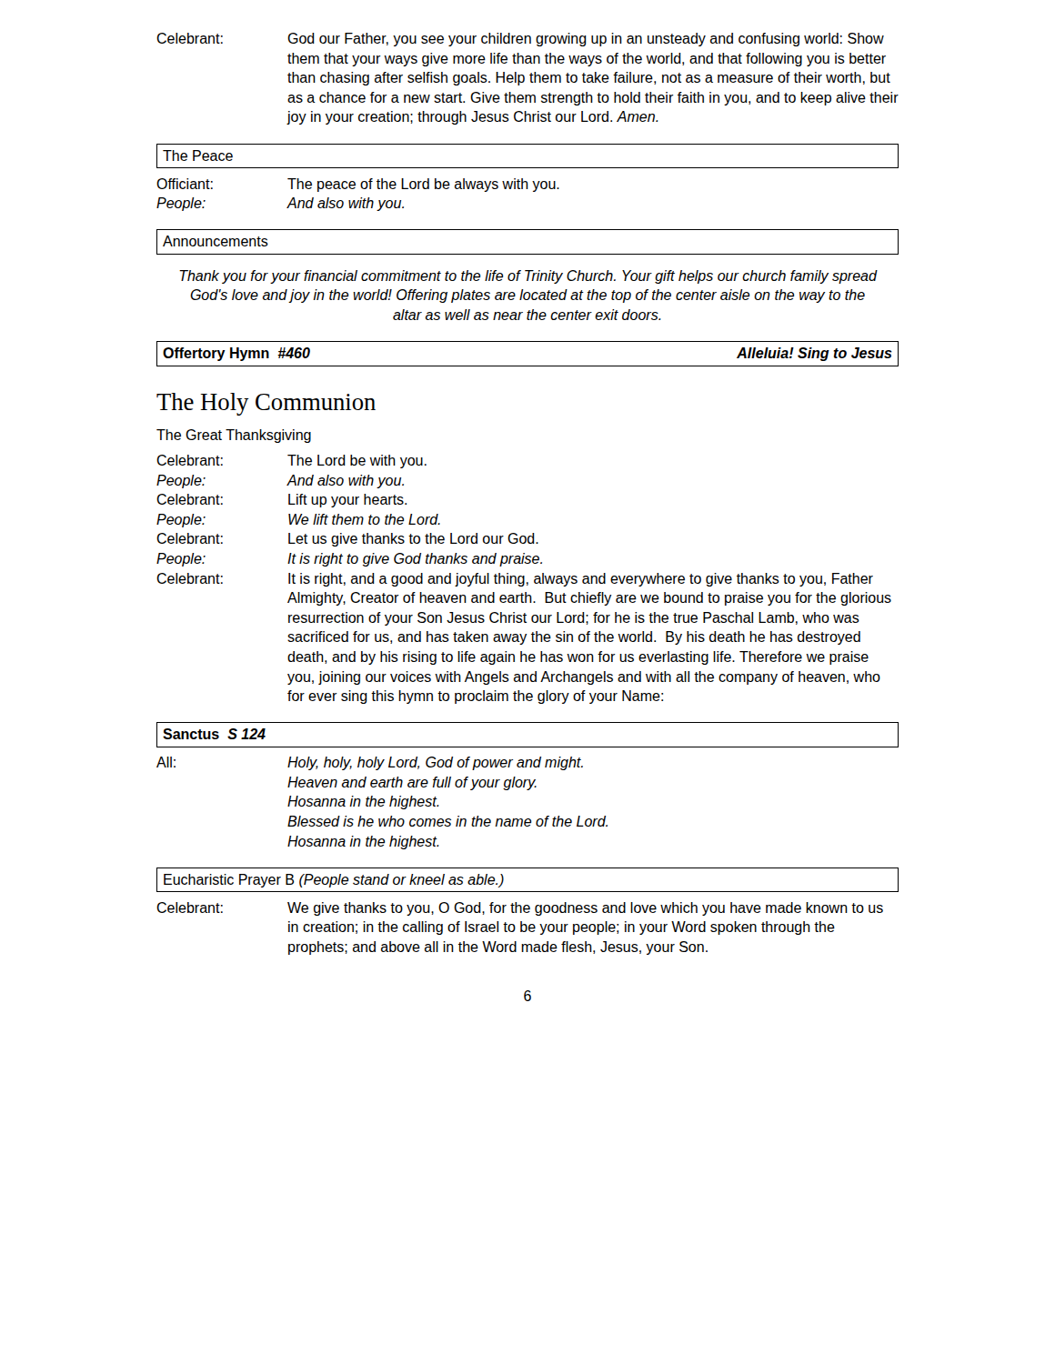Celebrant:
God our Father, you see your children growing up in an unsteady and confusing world: Show them that your ways give more life than the ways of the world, and that following you is better than chasing after selfish goals. Help them to take failure, not as a measure of their worth, but as a chance for a new start. Give them strength to hold their faith in you, and to keep alive their joy in your creation; through Jesus Christ our Lord. Amen.
The Peace
Officiant:
The peace of the Lord be always with you.
People:
And also with you.
Announcements
Thank you for your financial commitment to the life of Trinity Church. Your gift helps our church family spread God's love and joy in the world! Offering plates are located at the top of the center aisle on the way to the altar as well as near the center exit doors.
Offertory Hymn #460 Alleluia! Sing to Jesus
The Holy Communion
The Great Thanksgiving
Celebrant:
The Lord be with you.
People:
And also with you.
Celebrant:
Lift up your hearts.
People:
We lift them to the Lord.
Celebrant:
Let us give thanks to the Lord our God.
People:
It is right to give God thanks and praise.
Celebrant:
It is right, and a good and joyful thing, always and everywhere to give thanks to you, Father Almighty, Creator of heaven and earth. But chiefly are we bound to praise you for the glorious resurrection of your Son Jesus Christ our Lord; for he is the true Paschal Lamb, who was sacrificed for us, and has taken away the sin of the world. By his death he has destroyed death, and by his rising to life again he has won for us everlasting life. Therefore we praise you, joining our voices with Angels and Archangels and with all the company of heaven, who for ever sing this hymn to proclaim the glory of your Name:
Sanctus S 124
All:
Holy, holy, holy Lord, God of power and might.
Heaven and earth are full of your glory.
Hosanna in the highest.
Blessed is he who comes in the name of the Lord.
Hosanna in the highest.
Eucharistic Prayer B (People stand or kneel as able.)
Celebrant:
We give thanks to you, O God, for the goodness and love which you have made known to us in creation; in the calling of Israel to be your people; in your Word spoken through the prophets; and above all in the Word made flesh, Jesus, your Son.
6